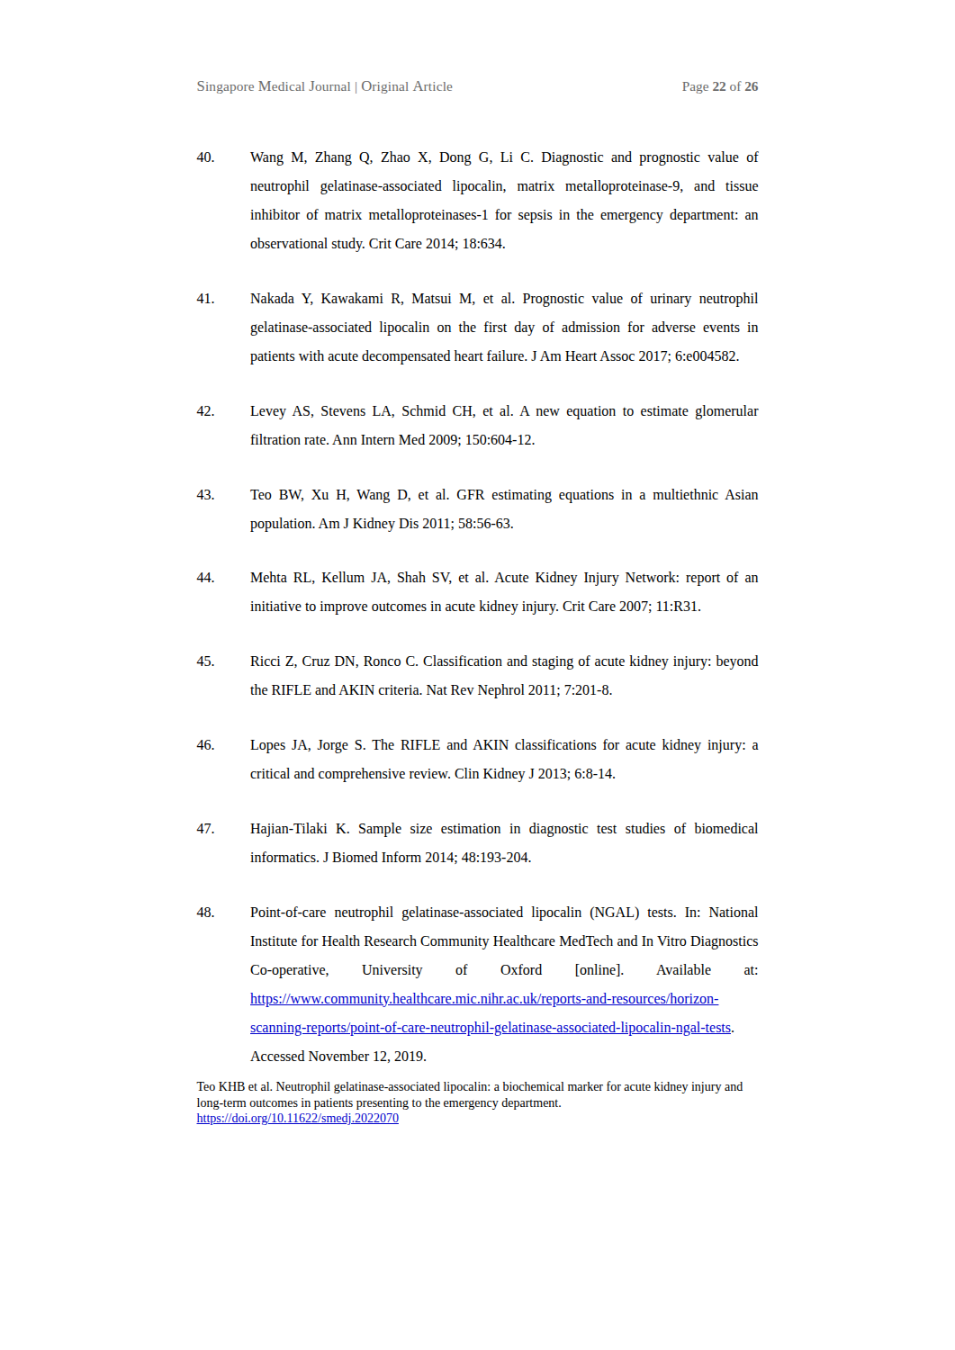Singapore Medical Journal | Original Article
Page 22 of 26
40. Wang M, Zhang Q, Zhao X, Dong G, Li C. Diagnostic and prognostic value of neutrophil gelatinase-associated lipocalin, matrix metalloproteinase-9, and tissue inhibitor of matrix metalloproteinases-1 for sepsis in the emergency department: an observational study. Crit Care 2014; 18:634.
41. Nakada Y, Kawakami R, Matsui M, et al. Prognostic value of urinary neutrophil gelatinase-associated lipocalin on the first day of admission for adverse events in patients with acute decompensated heart failure. J Am Heart Assoc 2017; 6:e004582.
42. Levey AS, Stevens LA, Schmid CH, et al. A new equation to estimate glomerular filtration rate. Ann Intern Med 2009; 150:604-12.
43. Teo BW, Xu H, Wang D, et al. GFR estimating equations in a multiethnic Asian population. Am J Kidney Dis 2011; 58:56-63.
44. Mehta RL, Kellum JA, Shah SV, et al. Acute Kidney Injury Network: report of an initiative to improve outcomes in acute kidney injury. Crit Care 2007; 11:R31.
45. Ricci Z, Cruz DN, Ronco C. Classification and staging of acute kidney injury: beyond the RIFLE and AKIN criteria. Nat Rev Nephrol 2011; 7:201-8.
46. Lopes JA, Jorge S. The RIFLE and AKIN classifications for acute kidney injury: a critical and comprehensive review. Clin Kidney J 2013; 6:8-14.
47. Hajian-Tilaki K. Sample size estimation in diagnostic test studies of biomedical informatics. J Biomed Inform 2014; 48:193-204.
48. Point-of-care neutrophil gelatinase-associated lipocalin (NGAL) tests. In: National Institute for Health Research Community Healthcare MedTech and In Vitro Diagnostics Co-operative, University of Oxford [online]. Available at: https://www.community.healthcare.mic.nihr.ac.uk/reports-and-resources/horizon-scanning-reports/point-of-care-neutrophil-gelatinase-associated-lipocalin-ngal-tests. Accessed November 12, 2019.
Teo KHB et al. Neutrophil gelatinase-associated lipocalin: a biochemical marker for acute kidney injury and long-term outcomes in patients presenting to the emergency department.
https://doi.org/10.11622/smedj.2022070